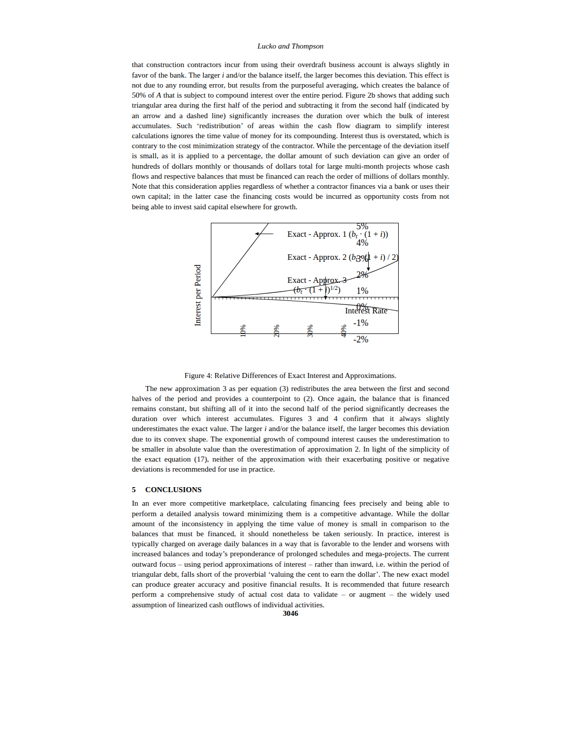Lucko and Thompson
that construction contractors incur from using their overdraft business account is always slightly in favor of the bank. The larger i and/or the balance itself, the larger becomes this deviation. This effect is not due to any rounding error, but results from the purposeful averaging, which creates the balance of 50% of A that is subject to compound interest over the entire period. Figure 2b shows that adding such triangular area during the first half of the period and subtracting it from the second half (indicated by an arrow and a dashed line) significantly increases the duration over which the bulk of interest accumulates. Such ‘redistribution’ of areas within the cash flow diagram to simplify interest calculations ignores the time value of money for its compounding. Interest thus is overstated, which is contrary to the cost minimization strategy of the contractor. While the percentage of the deviation itself is small, as it is applied to a percentage, the dollar amount of such deviation can give an order of hundreds of dollars monthly or thousands of dollars total for large multi-month projects whose cash flows and respective balances that must be financed can reach the order of millions of dollars monthly. Note that this consideration applies regardless of whether a contractor finances via a bank or uses their own capital; in the latter case the financing costs would be incurred as opportunity costs from not being able to invest said capital elsewhere for growth.
Interest per Period
5%
4%
3%
2%
1%
0%
-1%
-2%
Exact - Approx. 1 (bt · (1 + i))
Exact - Approx. 2 (bt · (1 + i) / 2)
Exact - Approx. 3
(bt · (1 + i)1/2)
Interest Rate
10%
20%
30%
40%
Figure 4: Relative Differences of Exact Interest and Approximations.
The new approximation 3 as per equation (3) redistributes the area between the first and second halves of the period and provides a counterpoint to (2). Once again, the balance that is financed remains constant, but shifting all of it into the second half of the period significantly decreases the duration over which interest accumulates. Figures 3 and 4 confirm that it always slightly underestimates the exact value. The larger i and/or the balance itself, the larger becomes this deviation due to its convex shape. The exponential growth of compound interest causes the underestimation to be smaller in absolute value than the overestimation of approximation 2. In light of the simplicity of the exact equation (17), neither of the approximation with their exacerbating positive or negative deviations is recommended for use in practice.
5 CONCLUSIONS
In an ever more competitive marketplace, calculating financing fees precisely and being able to perform a detailed analysis toward minimizing them is a competitive advantage. While the dollar amount of the inconsistency in applying the time value of money is small in comparison to the balances that must be financed, it should nonetheless be taken seriously. In practice, interest is typically charged on average daily balances in a way that is favorable to the lender and worsens with increased balances and today’s preponderance of prolonged schedules and mega-projects. The current outward focus – using period approximations of interest – rather than inward, i.e. within the period of triangular debt, falls short of the proverbial ‘valuing the cent to earn the dollar’. The new exact model can produce greater accuracy and positive financial results. It is recommended that future research perform a comprehensive study of actual cost data to validate – or augment – the widely used assumption of linearized cash outflows of individual activities.
3046